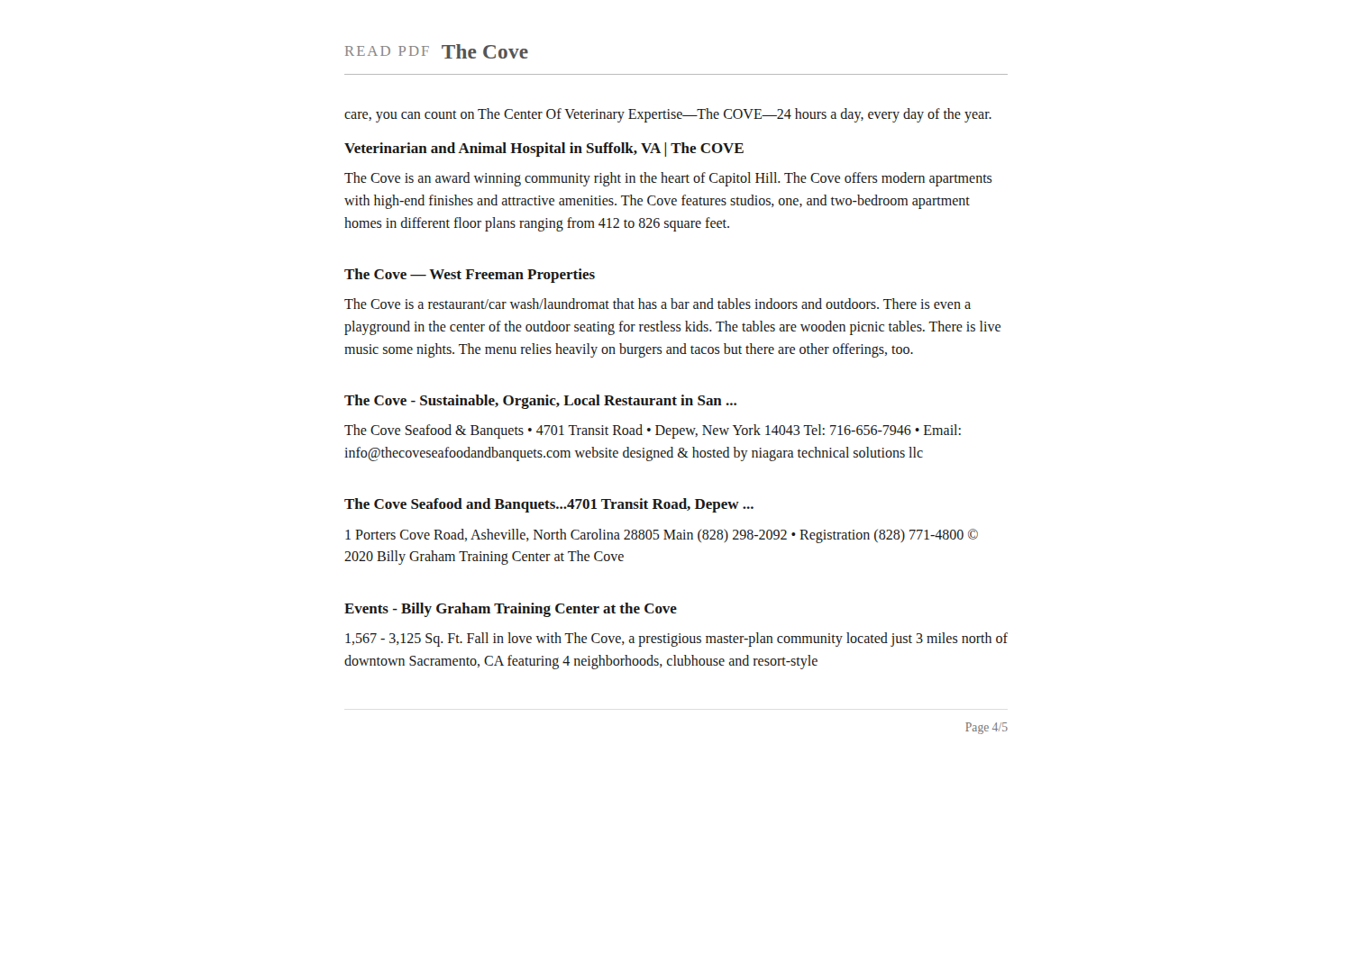Read PDF The Cove
care, you can count on The Center Of Veterinary Expertise—The COVE—24 hours a day, every day of the year.
Veterinarian and Animal Hospital in Suffolk, VA | The COVE
The Cove is an award winning community right in the heart of Capitol Hill. The Cove offers modern apartments with high-end finishes and attractive amenities. The Cove features studios, one, and two-bedroom apartment homes in different floor plans ranging from 412 to 826 square feet.
The Cove — West Freeman Properties
The Cove is a restaurant/car wash/laundromat that has a bar and tables indoors and outdoors. There is even a playground in the center of the outdoor seating for restless kids. The tables are wooden picnic tables. There is live music some nights. The menu relies heavily on burgers and tacos but there are other offerings, too.
The Cove - Sustainable, Organic, Local Restaurant in San ...
The Cove Seafood & Banquets • 4701 Transit Road • Depew, New York 14043 Tel: 716-656-7946 • Email: info@thecoveseafoodandbanquets.com website designed & hosted by niagara technical solutions llc
The Cove Seafood and Banquets...4701 Transit Road, Depew ...
1 Porters Cove Road, Asheville, North Carolina 28805 Main (828) 298-2092 • Registration (828) 771-4800 © 2020 Billy Graham Training Center at The Cove
Events - Billy Graham Training Center at the Cove
1,567 - 3,125 Sq. Ft. Fall in love with The Cove, a prestigious master-plan community located just 3 miles north of downtown Sacramento, CA featuring 4 neighborhoods, clubhouse and resort-style
Page 4/5